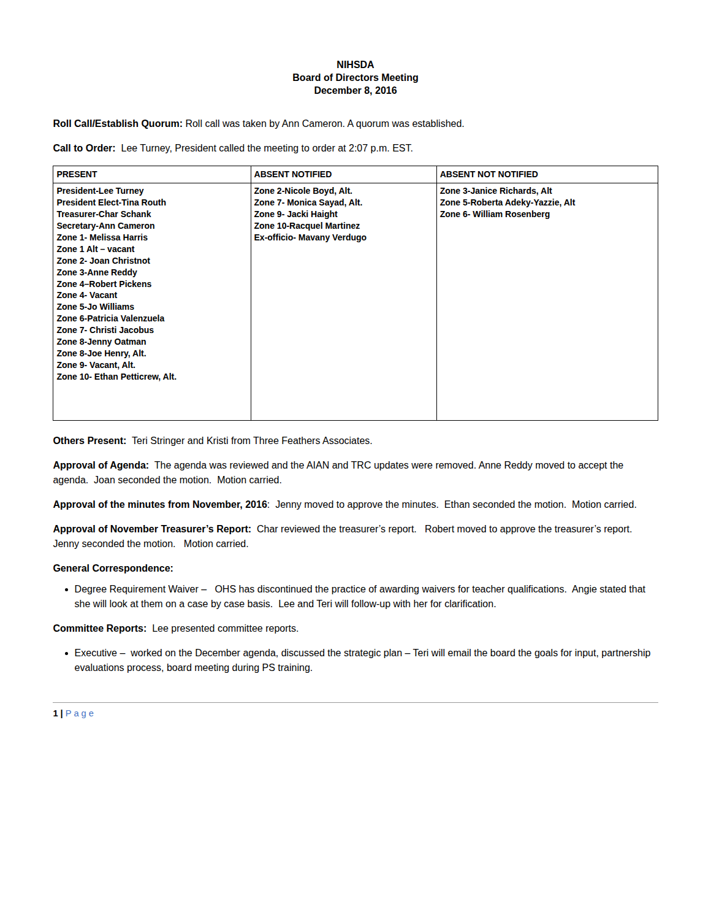NIHSDA
Board of Directors Meeting
December 8, 2016
Roll Call/Establish Quorum: Roll call was taken by Ann Cameron. A quorum was established.
Call to Order: Lee Turney, President called the meeting to order at 2:07 p.m. EST.
| PRESENT | ABSENT NOTIFIED | ABSENT NOT NOTIFIED |
| --- | --- | --- |
| President-Lee Turney President Elect-Tina Routh Treasurer-Char Schank Secretary-Ann Cameron Zone 1- Melissa Harris Zone 1 Alt – vacant Zone 2- Joan Christnot Zone 3-Anne Reddy Zone 4–Robert Pickens Zone 4- Vacant Zone 5-Jo Williams Zone 6-Patricia Valenzuela Zone 7- Christi Jacobus Zone 8-Jenny Oatman Zone 8-Joe Henry, Alt. Zone 9- Vacant, Alt. Zone 10- Ethan Petticrew, Alt. | Zone 2-Nicole Boyd, Alt. Zone 7- Monica Sayad, Alt. Zone 9- Jacki Haight Zone 10-Racquel Martinez Ex-officio- Mavany Verdugo | Zone 3-Janice Richards, Alt Zone 5-Roberta Adeky-Yazzie, Alt Zone 6- William Rosenberg |
Others Present: Teri Stringer and Kristi from Three Feathers Associates.
Approval of Agenda: The agenda was reviewed and the AIAN and TRC updates were removed. Anne Reddy moved to accept the agenda. Joan seconded the motion. Motion carried.
Approval of the minutes from November, 2016: Jenny moved to approve the minutes. Ethan seconded the motion. Motion carried.
Approval of November Treasurer’s Report: Char reviewed the treasurer’s report. Robert moved to approve the treasurer’s report. Jenny seconded the motion. Motion carried.
General Correspondence:
Degree Requirement Waiver – OHS has discontinued the practice of awarding waivers for teacher qualifications. Angie stated that she will look at them on a case by case basis. Lee and Teri will follow-up with her for clarification.
Committee Reports: Lee presented committee reports.
Executive – worked on the December agenda, discussed the strategic plan – Teri will email the board the goals for input, partnership evaluations process, board meeting during PS training.
1 | P a g e